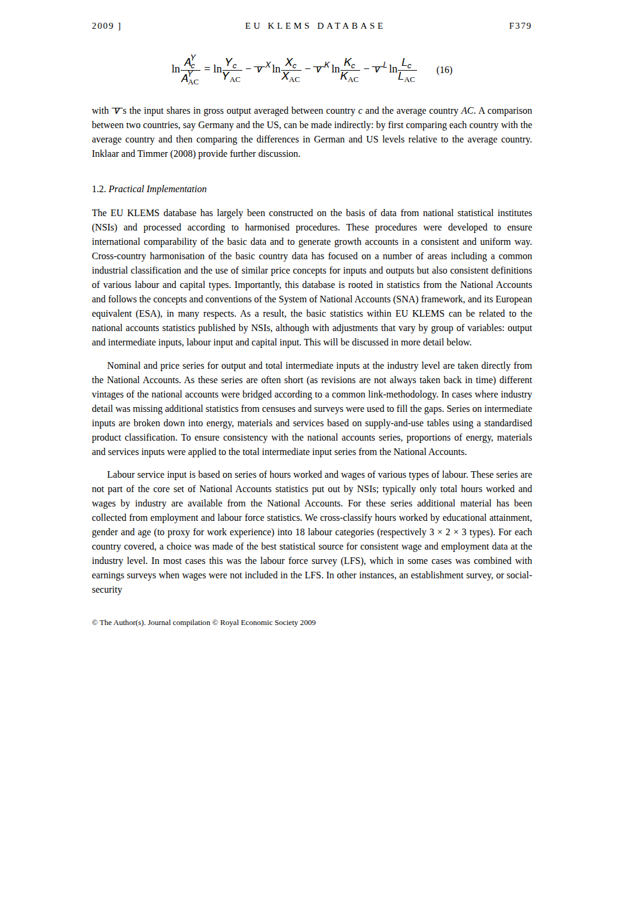2009 ] EU KLEMS Database F379
ln AcY AACY = ln Yc YAC − v―X ln Xc XAC − v―K ln Kc KAC − v―L ln Lc LAC
(16)
with v―s the input shares in gross output averaged between country c and the average country AC. A comparison between two countries, say Germany and the US, can be made indirectly: by first comparing each country with the average country and then comparing the differences in German and US levels relative to the average country. Inklaar and Timmer (2008) provide further discussion.
1.2. Practical Implementation
The EU KLEMS database has largely been constructed on the basis of data from national statistical institutes (NSIs) and processed according to harmonised procedures. These procedures were developed to ensure international comparability of the basic data and to generate growth accounts in a consistent and uniform way. Cross-country harmonisation of the basic country data has focused on a number of areas including a common industrial classification and the use of similar price concepts for inputs and outputs but also consistent definitions of various labour and capital types. Importantly, this database is rooted in statistics from the National Accounts and follows the concepts and conventions of the System of National Accounts (SNA) framework, and its European equivalent (ESA), in many respects. As a result, the basic statistics within EU KLEMS can be related to the national accounts statistics published by NSIs, although with adjustments that vary by group of variables: output and intermediate inputs, labour input and capital input. This will be discussed in more detail below.
Nominal and price series for output and total intermediate inputs at the industry level are taken directly from the National Accounts. As these series are often short (as revisions are not always taken back in time) different vintages of the national accounts were bridged according to a common link-methodology. In cases where industry detail was missing additional statistics from censuses and surveys were used to fill the gaps. Series on intermediate inputs are broken down into energy, materials and services based on supply-and-use tables using a standardised product classification. To ensure consistency with the national accounts series, proportions of energy, materials and services inputs were applied to the total intermediate input series from the National Accounts.
Labour service input is based on series of hours worked and wages of various types of labour. These series are not part of the core set of National Accounts statistics put out by NSIs; typically only total hours worked and wages by industry are available from the National Accounts. For these series additional material has been collected from employment and labour force statistics. We cross-classify hours worked by educational attainment, gender and age (to proxy for work experience) into 18 labour categories (respectively 3 × 2 × 3 types). For each country covered, a choice was made of the best statistical source for consistent wage and employment data at the industry level. In most cases this was the labour force survey (LFS), which in some cases was combined with earnings surveys when wages were not included in the LFS. In other instances, an establishment survey, or social-security
© The Author(s). Journal compilation © Royal Economic Society 2009